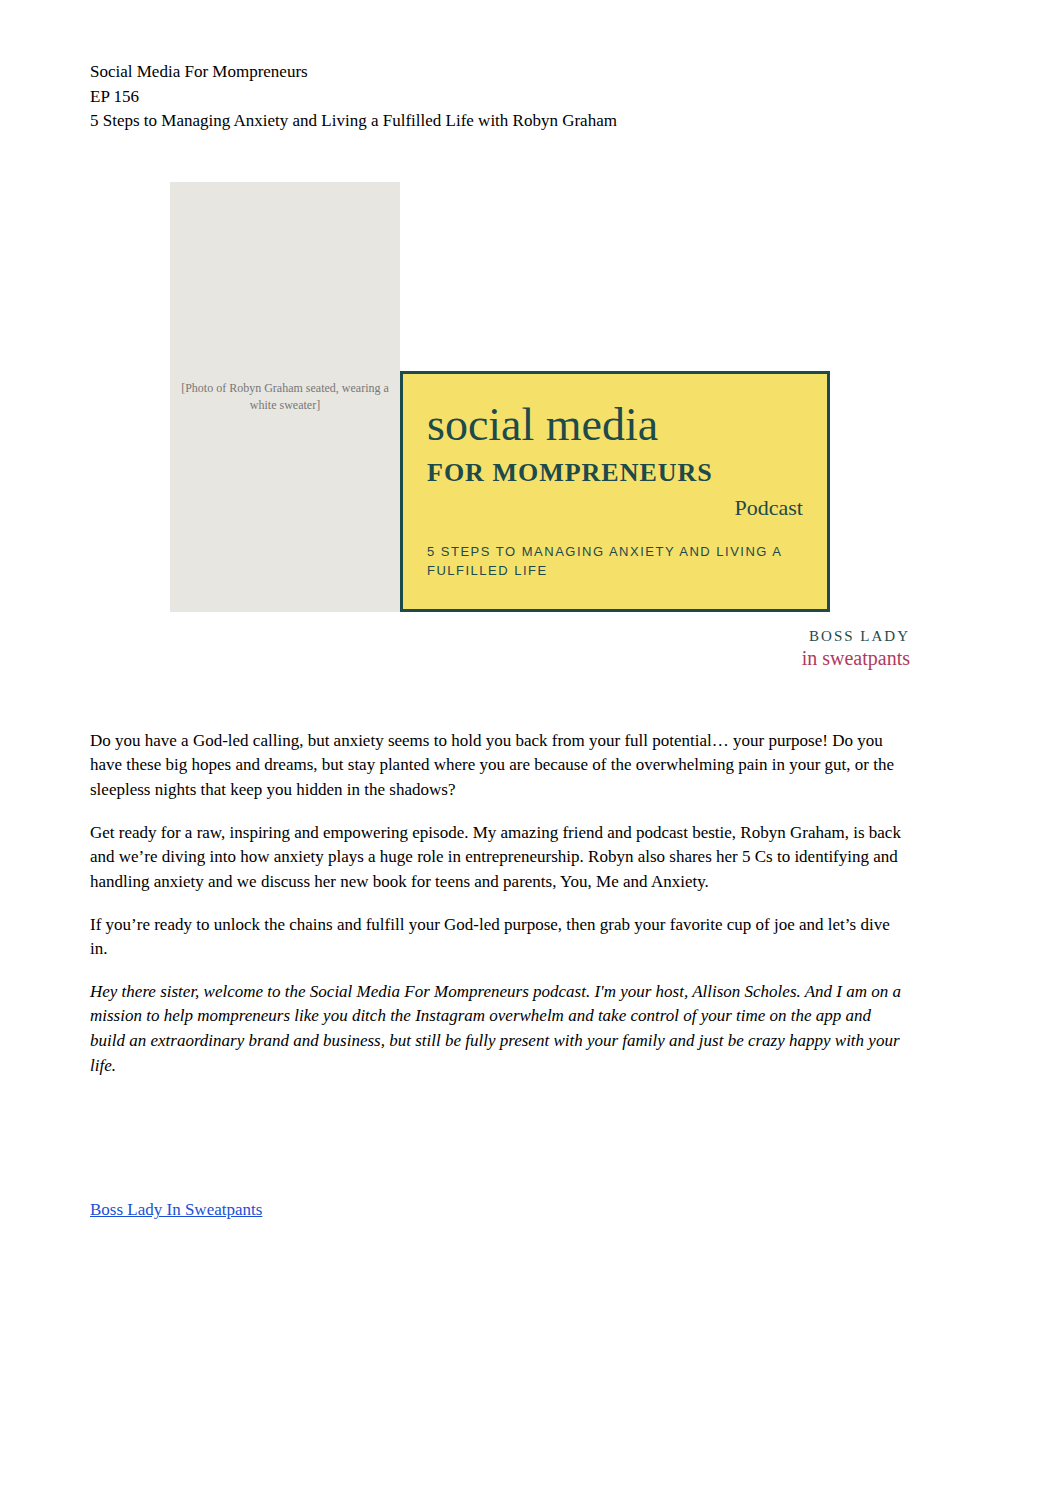Social Media For Mompreneurs
EP 156
5 Steps to Managing Anxiety and Living a Fulfilled Life with Robyn Graham
[Photo of Robyn Graham seated, wearing a white sweater]
social media
FOR MOMPRENEURS
Podcast
5 Steps to Managing Anxiety and Living a Fulfilled Life
BOSS LADY
in sweatpants
Do you have a God-led calling, but anxiety seems to hold you back from your full potential… your purpose! Do you have these big hopes and dreams, but stay planted where you are because of the overwhelming pain in your gut, or the sleepless nights that keep you hidden in the shadows?
Get ready for a raw, inspiring and empowering episode. My amazing friend and podcast bestie, Robyn Graham, is back and we’re diving into how anxiety plays a huge role in entrepreneurship. Robyn also shares her 5 Cs to identifying and handling anxiety and we discuss her new book for teens and parents, You, Me and Anxiety.
If you’re ready to unlock the chains and fulfill your God-led purpose, then grab your favorite cup of joe and let’s dive in.
Hey there sister, welcome to the Social Media For Mompreneurs podcast. I'm your host, Allison Scholes. And I am on a mission to help mompreneurs like you ditch the Instagram overwhelm and take control of your time on the app and build an extraordinary brand and business, but still be fully present with your family and just be crazy happy with your life.
Boss Lady In Sweatpants